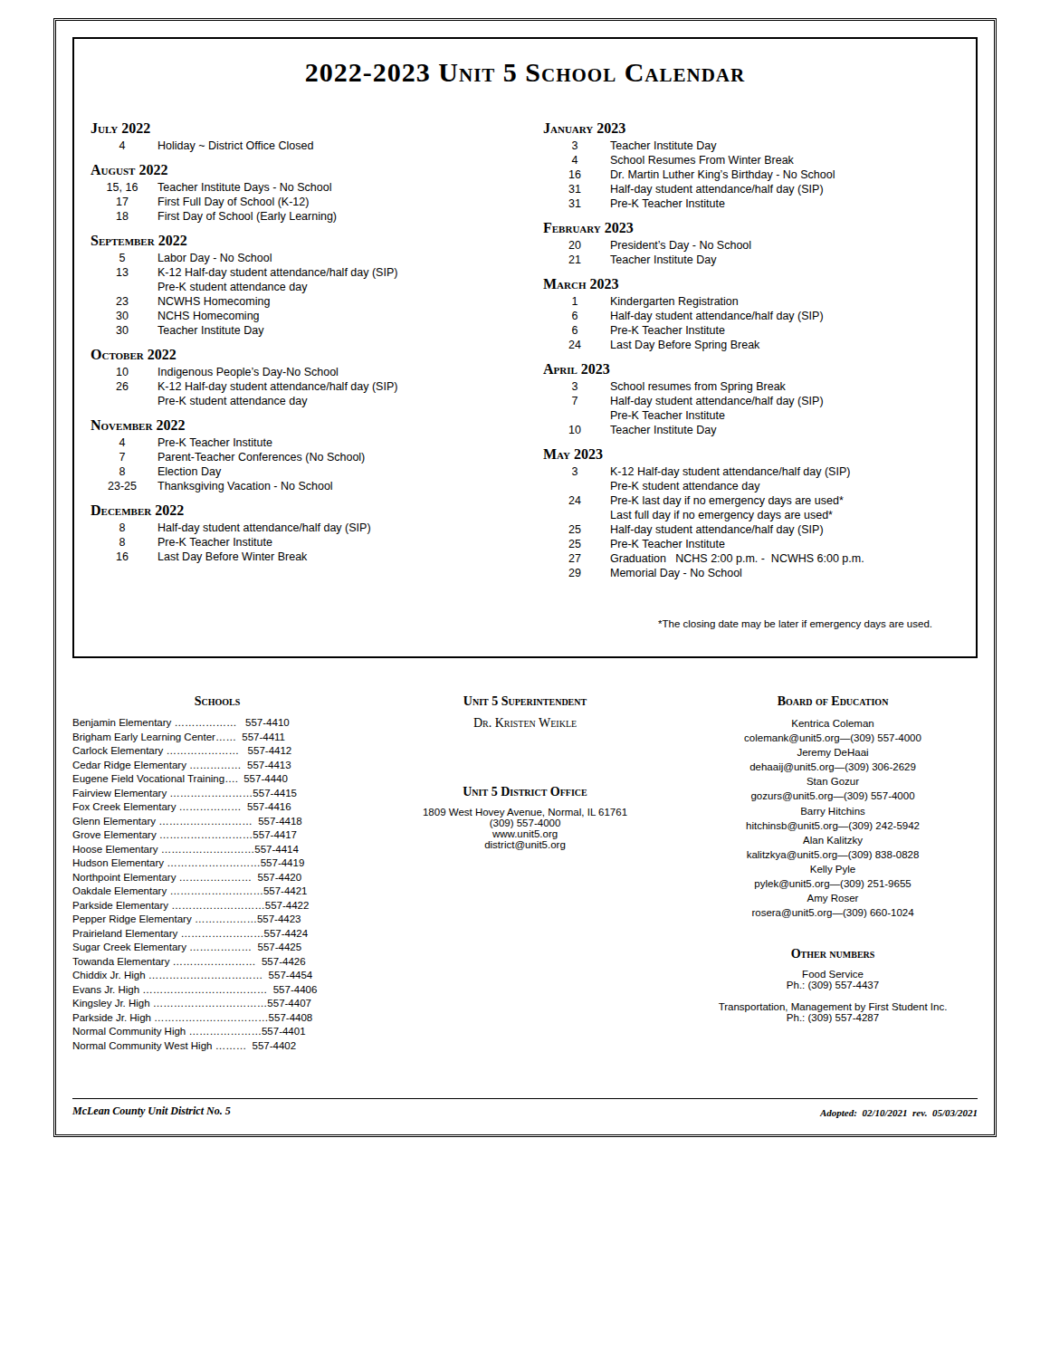2022-2023 Unit 5 School Calendar
July 2022
| 4 | Holiday ~ District Office Closed |
August 2022
| 15, 16 | Teacher Institute Days - No School |
| 17 | First Full Day of School (K-12) |
| 18 | First Day of School (Early Learning) |
September 2022
| 5 | Labor Day - No School |
| 13 | K-12 Half-day student attendance/half day (SIP) |
| | Pre-K student attendance day |
| 23 | NCWHS Homecoming |
| 30 | NCHS Homecoming |
| 30 | Teacher Institute Day |
October 2022
| 10 | Indigenous People’s Day-No School |
| 26 | K-12 Half-day student attendance/half day (SIP) |
| | Pre-K student attendance day |
November 2022
| 4 | Pre-K Teacher Institute |
| 7 | Parent-Teacher Conferences (No School) |
| 8 | Election Day |
| 23-25 | Thanksgiving Vacation - No School |
December 2022
| 8 | Half-day student attendance/half day (SIP) |
| 8 | Pre-K Teacher Institute |
| 16 | Last Day Before Winter Break |
January 2023
| 3 | Teacher Institute Day |
| 4 | School Resumes From Winter Break |
| 16 | Dr. Martin Luther King’s Birthday - No School |
| 31 | Half-day student attendance/half day (SIP) |
| 31 | Pre-K Teacher Institute |
February 2023
| 20 | President’s Day - No School |
| 21 | Teacher Institute Day |
March 2023
| 1 | Kindergarten Registration |
| 6 | Half-day student attendance/half day (SIP) |
| 6 | Pre-K Teacher Institute |
| 24 | Last Day Before Spring Break |
April 2023
| 3 | School resumes from Spring Break |
| 7 | Half-day student attendance/half day (SIP) |
| | Pre-K Teacher Institute |
| 10 | Teacher Institute Day |
May 2023
| 3 | K-12 Half-day student attendance/half day (SIP) |
| | Pre-K student attendance day |
| 24 | Pre-K last day if no emergency days are used* |
| | Last full day if no emergency days are used* |
| 25 | Half-day student attendance/half day (SIP) |
| 25 | Pre-K Teacher Institute |
| 27 | Graduation NCHS 2:00 p.m. - NCWHS 6:00 p.m. |
| 29 | Memorial Day - No School |
*The closing date may be later if emergency days are used.
Schools
Benjamin Elementary ……………… 557-4410
Brigham Early Learning Center…… 557-4411
Carlock Elementary ………………… 557-4412
Cedar Ridge Elementary …………… 557-4413
Eugene Field Vocational Training…. 557-4440
Fairview Elementary ……………………557-4415
Fox Creek Elementary ……………… 557-4416
Glenn Elementary ……………………… 557-4418
Grove Elementary ………………………557-4417
Hoose Elementary ………………………557-4414
Hudson Elementary ………………………557-4419
Northpoint Elementary ………………… 557-4420
Oakdale Elementary ………………………557-4421
Parkside Elementary ………………………557-4422
Pepper Ridge Elementary ………………557-4423
Prairieland Elementary ……………………557-4424
Sugar Creek Elementary ……………… 557-4425
Towanda Elementary …………………… 557-4426
Chiddix Jr. High …………………………… 557-4454
Evans Jr. High ……………………………… 557-4406
Kingsley Jr. High ……………………………557-4407
Parkside Jr. High ……………………………557-4408
Normal Community High …………………557-4401
Normal Community West High ……… 557-4402
Unit 5 Superintendent
Dr. Kristen Weikle
Unit 5 District Office
1809 West Hovey Avenue, Normal, IL 61761
(309) 557-4000
www.unit5.org
district@unit5.org
Board of Education
Kentrica Coleman
colemank@unit5.org—(309) 557-4000
Jeremy DeHaai
dehaaij@unit5.org—(309) 306-2629
Stan Gozur
gozurs@unit5.org—(309) 557-4000
Barry Hitchins
hitchinsb@unit5.org—(309) 242-5942
Alan Kalitzky
kalitzkya@unit5.org—(309) 838-0828
Kelly Pyle
pylek@unit5.org—(309) 251-9655
Amy Roser
rosera@unit5.org—(309) 660-1024
Other numbers
Food Service
Ph.: (309) 557-4437
Transportation, Management by First Student Inc.
Ph.: (309) 557-4287
McLean County Unit District No. 5
Adopted: 02/10/2021 rev. 05/03/2021